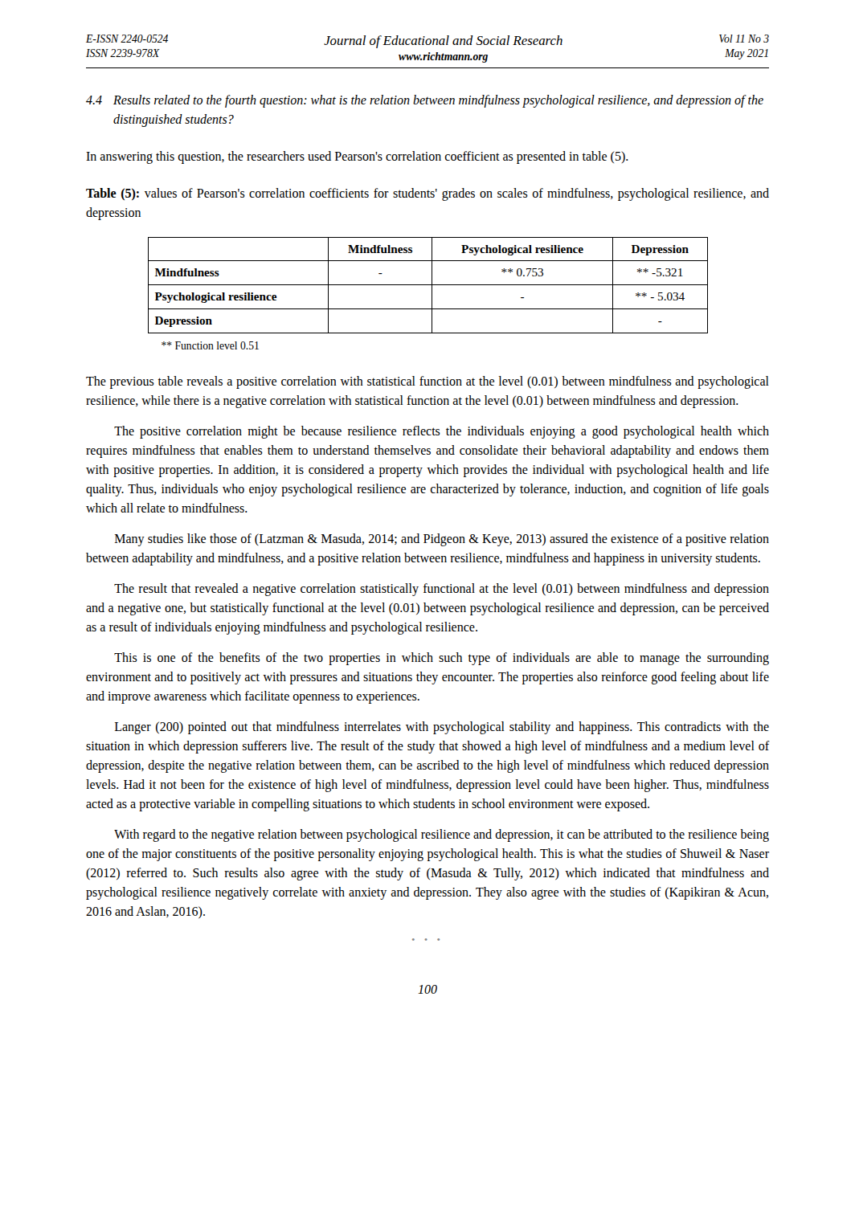E-ISSN 2240-0524
ISSN 2239-978X
Journal of Educational and Social Research
www.richtmann.org
Vol 11 No 3
May 2021
4.4 Results related to the fourth question: what is the relation between mindfulness psychological resilience, and depression of the distinguished students?
In answering this question, the researchers used Pearson's correlation coefficient as presented in table (5).
Table (5): values of Pearson's correlation coefficients for students' grades on scales of mindfulness, psychological resilience, and depression
| | Mindfulness | Psychological resilience | Depression |
| --- | --- | --- | --- |
| Mindfulness | - | ** 0.753 | ** -5.321 |
| Psychological resilience | | - | ** - 5.034 |
| Depression | | | - |
** Function level 0.51
The previous table reveals a positive correlation with statistical function at the level (0.01) between mindfulness and psychological resilience, while there is a negative correlation with statistical function at the level (0.01) between mindfulness and depression.
The positive correlation might be because resilience reflects the individuals enjoying a good psychological health which requires mindfulness that enables them to understand themselves and consolidate their behavioral adaptability and endows them with positive properties. In addition, it is considered a property which provides the individual with psychological health and life quality. Thus, individuals who enjoy psychological resilience are characterized by tolerance, induction, and cognition of life goals which all relate to mindfulness.
Many studies like those of (Latzman & Masuda, 2014; and Pidgeon & Keye, 2013) assured the existence of a positive relation between adaptability and mindfulness, and a positive relation between resilience, mindfulness and happiness in university students.
The result that revealed a negative correlation statistically functional at the level (0.01) between mindfulness and depression and a negative one, but statistically functional at the level (0.01) between psychological resilience and depression, can be perceived as a result of individuals enjoying mindfulness and psychological resilience.
This is one of the benefits of the two properties in which such type of individuals are able to manage the surrounding environment and to positively act with pressures and situations they encounter. The properties also reinforce good feeling about life and improve awareness which facilitate openness to experiences.
Langer (200) pointed out that mindfulness interrelates with psychological stability and happiness. This contradicts with the situation in which depression sufferers live. The result of the study that showed a high level of mindfulness and a medium level of depression, despite the negative relation between them, can be ascribed to the high level of mindfulness which reduced depression levels. Had it not been for the existence of high level of mindfulness, depression level could have been higher. Thus, mindfulness acted as a protective variable in compelling situations to which students in school environment were exposed.
With regard to the negative relation between psychological resilience and depression, it can be attributed to the resilience being one of the major constituents of the positive personality enjoying psychological health. This is what the studies of Shuweil & Naser (2012) referred to. Such results also agree with the study of (Masuda & Tully, 2012) which indicated that mindfulness and psychological resilience negatively correlate with anxiety and depression. They also agree with the studies of (Kapikiran & Acun, 2016 and Aslan, 2016).
• • •
100